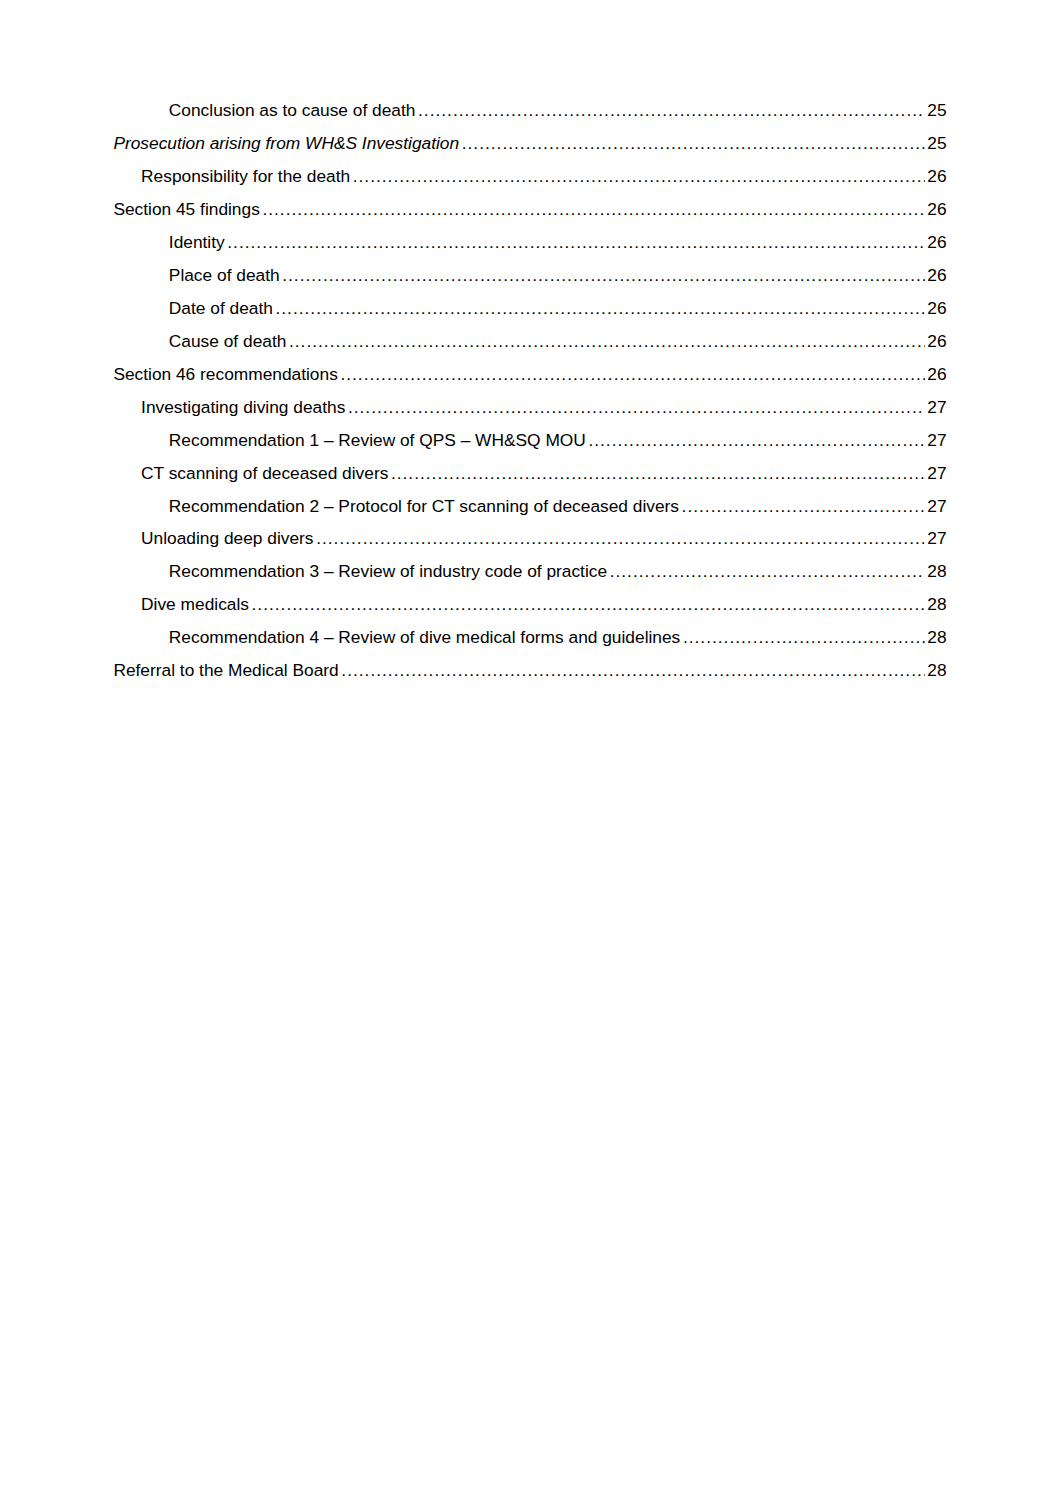Conclusion as to cause of death 25
Prosecution arising from WH&S Investigation 25
Responsibility for the death 26
Section 45 findings 26
Identity 26
Place of death 26
Date of death 26
Cause of death 26
Section 46 recommendations 26
Investigating diving deaths 27
Recommendation 1 – Review of QPS – WH&SQ MOU 27
CT scanning of deceased divers 27
Recommendation 2 – Protocol for CT scanning of deceased divers 27
Unloading deep divers 27
Recommendation 3 – Review of industry code of practice 28
Dive medicals 28
Recommendation 4 – Review of dive medical forms and guidelines 28
Referral to the Medical Board 28